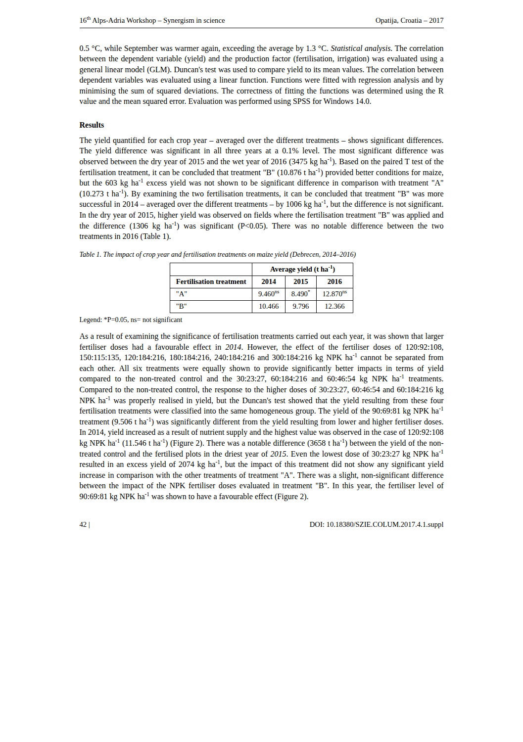16th Alps-Adria Workshop – Synergism in science
Opatija, Croatia – 2017
0.5 °C, while September was warmer again, exceeding the average by 1.3 °C. Statistical analysis. The correlation between the dependent variable (yield) and the production factor (fertilisation, irrigation) was evaluated using a general linear model (GLM). Duncan's test was used to compare yield to its mean values. The correlation between dependent variables was evaluated using a linear function. Functions were fitted with regression analysis and by minimising the sum of squared deviations. The correctness of fitting the functions was determined using the R value and the mean squared error. Evaluation was performed using SPSS for Windows 14.0.
Results
The yield quantified for each crop year – averaged over the different treatments – shows significant differences. The yield difference was significant in all three years at a 0.1% level. The most significant difference was observed between the dry year of 2015 and the wet year of 2016 (3475 kg ha-1). Based on the paired T test of the fertilisation treatment, it can be concluded that treatment "B" (10.876 t ha-1) provided better conditions for maize, but the 603 kg ha-1 excess yield was not shown to be significant difference in comparison with treatment "A" (10.273 t ha-1). By examining the two fertilisation treatments, it can be concluded that treatment "B" was more successful in 2014 – averaged over the different treatments – by 1006 kg ha-1, but the difference is not significant. In the dry year of 2015, higher yield was observed on fields where the fertilisation treatment "B" was applied and the difference (1306 kg ha-1) was significant (P<0.05). There was no notable difference between the two treatments in 2016 (Table 1).
Table 1. The impact of crop year and fertilisation treatments on maize yield (Debrecen, 2014–2016)
| | Average yield (t ha -1 ) |
| Fertilisation treatment | 2014 | 2015 | 2016 |
| "A" | 9.460 ns | 8.490 * | 12.870 ns |
| "B" | 10.466 | 9.796 | 12.366 |
Legend: *P=0.05, ns= not significant
As a result of examining the significance of fertilisation treatments carried out each year, it was shown that larger fertiliser doses had a favourable effect in 2014. However, the effect of the fertiliser doses of 120:92:108, 150:115:135, 120:184:216, 180:184:216, 240:184:216 and 300:184:216 kg NPK ha-1 cannot be separated from each other. All six treatments were equally shown to provide significantly better impacts in terms of yield compared to the non-treated control and the 30:23:27, 60:184:216 and 60:46:54 kg NPK ha-1 treatments. Compared to the non-treated control, the response to the higher doses of 30:23:27, 60:46:54 and 60:184:216 kg NPK ha-1 was properly realised in yield, but the Duncan's test showed that the yield resulting from these four fertilisation treatments were classified into the same homogeneous group. The yield of the 90:69:81 kg NPK ha-1 treatment (9.506 t ha-1) was significantly different from the yield resulting from lower and higher fertiliser doses. In 2014, yield increased as a result of nutrient supply and the highest value was observed in the case of 120:92:108 kg NPK ha-1 (11.546 t ha-1) (Figure 2). There was a notable difference (3658 t ha-1) between the yield of the non-treated control and the fertilised plots in the driest year of 2015. Even the lowest dose of 30:23:27 kg NPK ha-1 resulted in an excess yield of 2074 kg ha-1, but the impact of this treatment did not show any significant yield increase in comparison with the other treatments of treatment "A". There was a slight, non-significant difference between the impact of the NPK fertiliser doses evaluated in treatment "B". In this year, the fertiliser level of 90:69:81 kg NPK ha-1 was shown to have a favourable effect (Figure 2).
42 |
DOI: 10.18380/SZIE.COLUM.2017.4.1.suppl